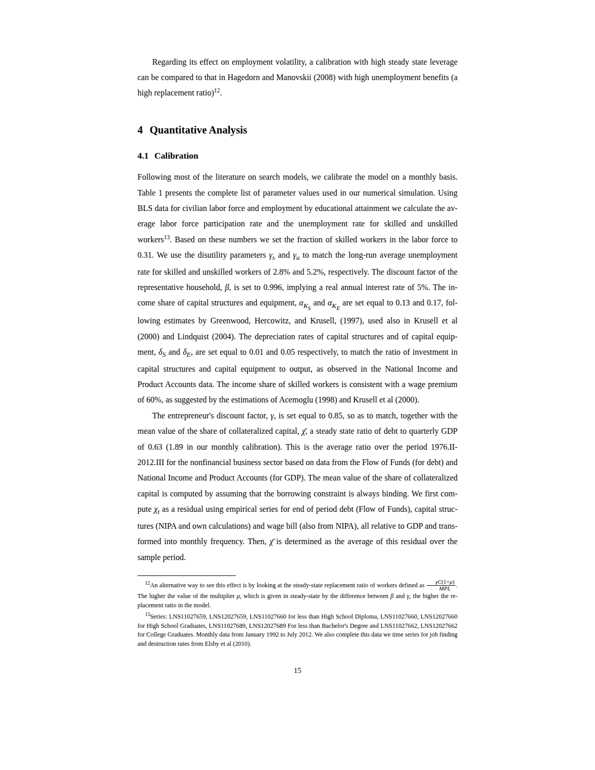Regarding its effect on employment volatility, a calibration with high steady state leverage can be compared to that in Hagedorn and Manovskii (2008) with high unemployment benefits (a high replacement ratio)12.
4 Quantitative Analysis
4.1 Calibration
Following most of the literature on search models, we calibrate the model on a monthly basis. Table 1 presents the complete list of parameter values used in our numerical simulation. Using BLS data for civilian labor force and employment by educational attainment we calculate the average labor force participation rate and the unemployment rate for skilled and unskilled workers13. Based on these numbers we set the fraction of skilled workers in the labor force to 0.31. We use the disutility parameters γs and γu to match the long-run average unemployment rate for skilled and unskilled workers of 2.8% and 5.2%, respectively. The discount factor of the representative household, β, is set to 0.996, implying a real annual interest rate of 5%. The income share of capital structures and equipment, αKS and αKE are set equal to 0.13 and 0.17, following estimates by Greenwood, Hercowitz, and Krusell, (1997), used also in Krusell et al (2000) and Lindquist (2004). The depreciation rates of capital structures and of capital equipment, δS and δE, are set equal to 0.01 and 0.05 respectively, to match the ratio of investment in capital structures and capital equipment to output, as observed in the National Income and Product Accounts data. The income share of skilled workers is consistent with a wage premium of 60%, as suggested by the estimations of Acemoglu (1998) and Krusell et al (2000).
The entrepreneur's discount factor, γ, is set equal to 0.85, so as to match, together with the mean value of the share of collateralized capital, χ̄, a steady state ratio of debt to quarterly GDP of 0.63 (1.89 in our monthly calibration). This is the average ratio over the period 1976.II-2012.III for the nonfinancial business sector based on data from the Flow of Funds (for debt) and National Income and Product Accounts (for GDP). The mean value of the share of collateralized capital is computed by assuming that the borrowing constraint is always binding. We first compute χt as a residual using empirical series for end of period debt (Flow of Funds), capital structures (NIPA and own calculations) and wage bill (also from NIPA), all relative to GDP and transformed into monthly frequency. Then, χ̄ is determined as the average of this residual over the sample period.
12An alternative way to see this effect is by looking at the steady-state replacement ratio of workers defined as γC(1+μ) MPL. The higher the value of the multiplier μ, which is given in steady-state by the difference between β and γ, the higher the replacement ratio in the model.
13Series: LNS11027659, LNS12027659, LNS11027660 for less than High School Diploma, LNS11027660, LNS12027660 for High School Graduates, LNS11027689, LNS12027689 For less than Bachelor's Degree and LNS11027662, LNS12027662 for College Graduates. Monthly data from January 1992 to July 2012. We also complete this data we time series for job finding and destruction rates from Elsby et al (2010).
15